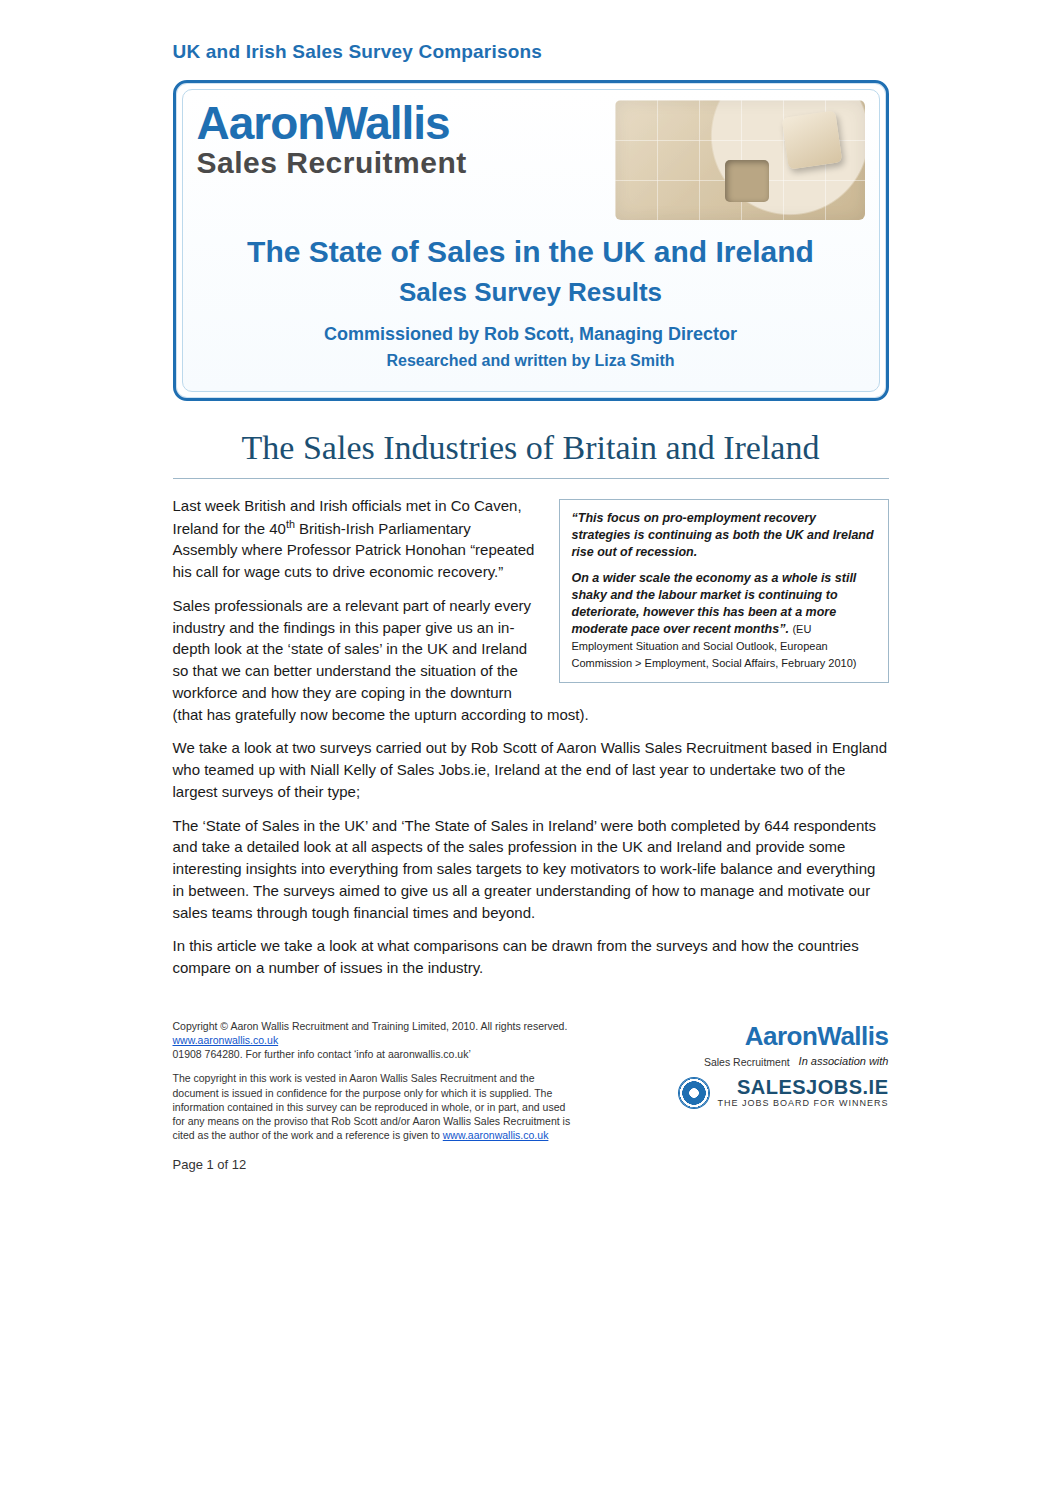UK and Irish Sales Survey Comparisons
AaronWallis
Sales Recruitment
The State of Sales in the UK and Ireland
Sales Survey Results
Commissioned by Rob Scott, Managing Director
Researched and written by Liza Smith
The Sales Industries of Britain and Ireland
“This focus on pro-employment recovery strategies is continuing as both the UK and Ireland rise out of recession.
On a wider scale the economy as a whole is still shaky and the labour market is continuing to deteriorate, however this has been at a more moderate pace over recent months”. (EU Employment Situation and Social Outlook, European Commission > Employment, Social Affairs, February 2010)
Last week British and Irish officials met in Co Caven, Ireland for the 40th British-Irish Parliamentary Assembly where Professor Patrick Honohan “repeated his call for wage cuts to drive economic recovery.”
Sales professionals are a relevant part of nearly every industry and the findings in this paper give us an in-depth look at the ‘state of sales’ in the UK and Ireland so that we can better understand the situation of the workforce and how they are coping in the downturn (that has gratefully now become the upturn according to most).
We take a look at two surveys carried out by Rob Scott of Aaron Wallis Sales Recruitment based in England who teamed up with Niall Kelly of Sales Jobs.ie, Ireland at the end of last year to undertake two of the largest surveys of their type;
The ‘State of Sales in the UK’ and ‘The State of Sales in Ireland’ were both completed by 644 respondents and take a detailed look at all aspects of the sales profession in the UK and Ireland and provide some interesting insights into everything from sales targets to key motivators to work-life balance and everything in between. The surveys aimed to give us all a greater understanding of how to manage and motivate our sales teams through tough financial times and beyond.
In this article we take a look at what comparisons can be drawn from the surveys and how the countries compare on a number of issues in the industry.
Copyright © Aaron Wallis Recruitment and Training Limited, 2010. All rights reserved. www.aaronwallis.co.uk
01908 764280. For further info contact ‘info at aaronwallis.co.uk’
The copyright in this work is vested in Aaron Wallis Sales Recruitment and the document is issued in confidence for the purpose only for which it is supplied. The information contained in this survey can be reproduced in whole, or in part, and used for any means on the proviso that Rob Scott and/or Aaron Wallis Sales Recruitment is cited as the author of the work and a reference is given to www.aaronwallis.co.uk
Page 1 of 12
AaronWallis
Sales Recruitment In association with
SALESJOBS.IE
THE JOBS BOARD FOR WINNERS